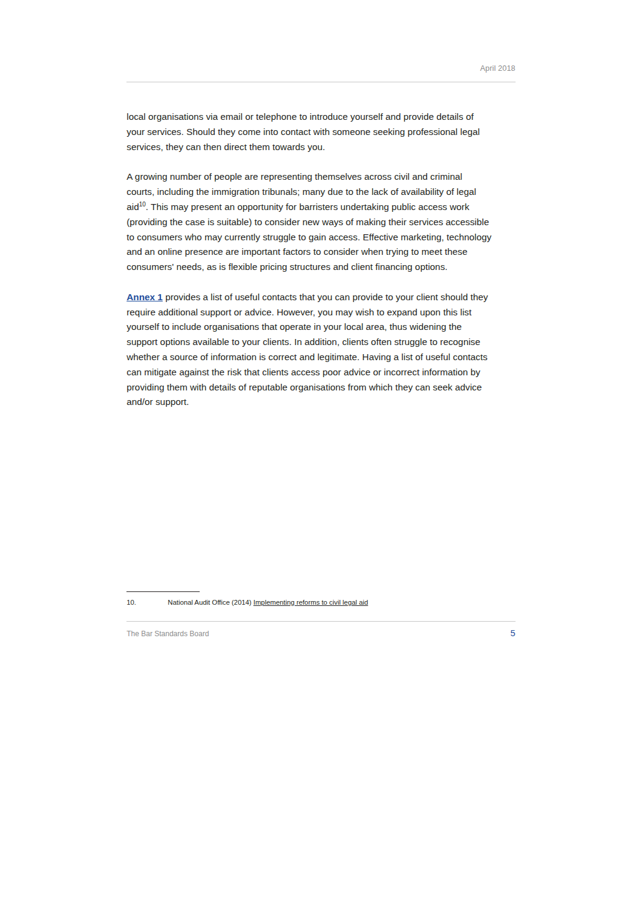April 2018
local organisations via email or telephone to introduce yourself and provide details of your services. Should they come into contact with someone seeking professional legal services, they can then direct them towards you.
A growing number of people are representing themselves across civil and criminal courts, including the immigration tribunals; many due to the lack of availability of legal aid10. This may present an opportunity for barristers undertaking public access work (providing the case is suitable) to consider new ways of making their services accessible to consumers who may currently struggle to gain access. Effective marketing, technology and an online presence are important factors to consider when trying to meet these consumers' needs, as is flexible pricing structures and client financing options.
Annex 1 provides a list of useful contacts that you can provide to your client should they require additional support or advice. However, you may wish to expand upon this list yourself to include organisations that operate in your local area, thus widening the support options available to your clients. In addition, clients often struggle to recognise whether a source of information is correct and legitimate. Having a list of useful contacts can mitigate against the risk that clients access poor advice or incorrect information by providing them with details of reputable organisations from which they can seek advice and/or support.
10. National Audit Office (2014) Implementing reforms to civil legal aid
The Bar Standards Board 5